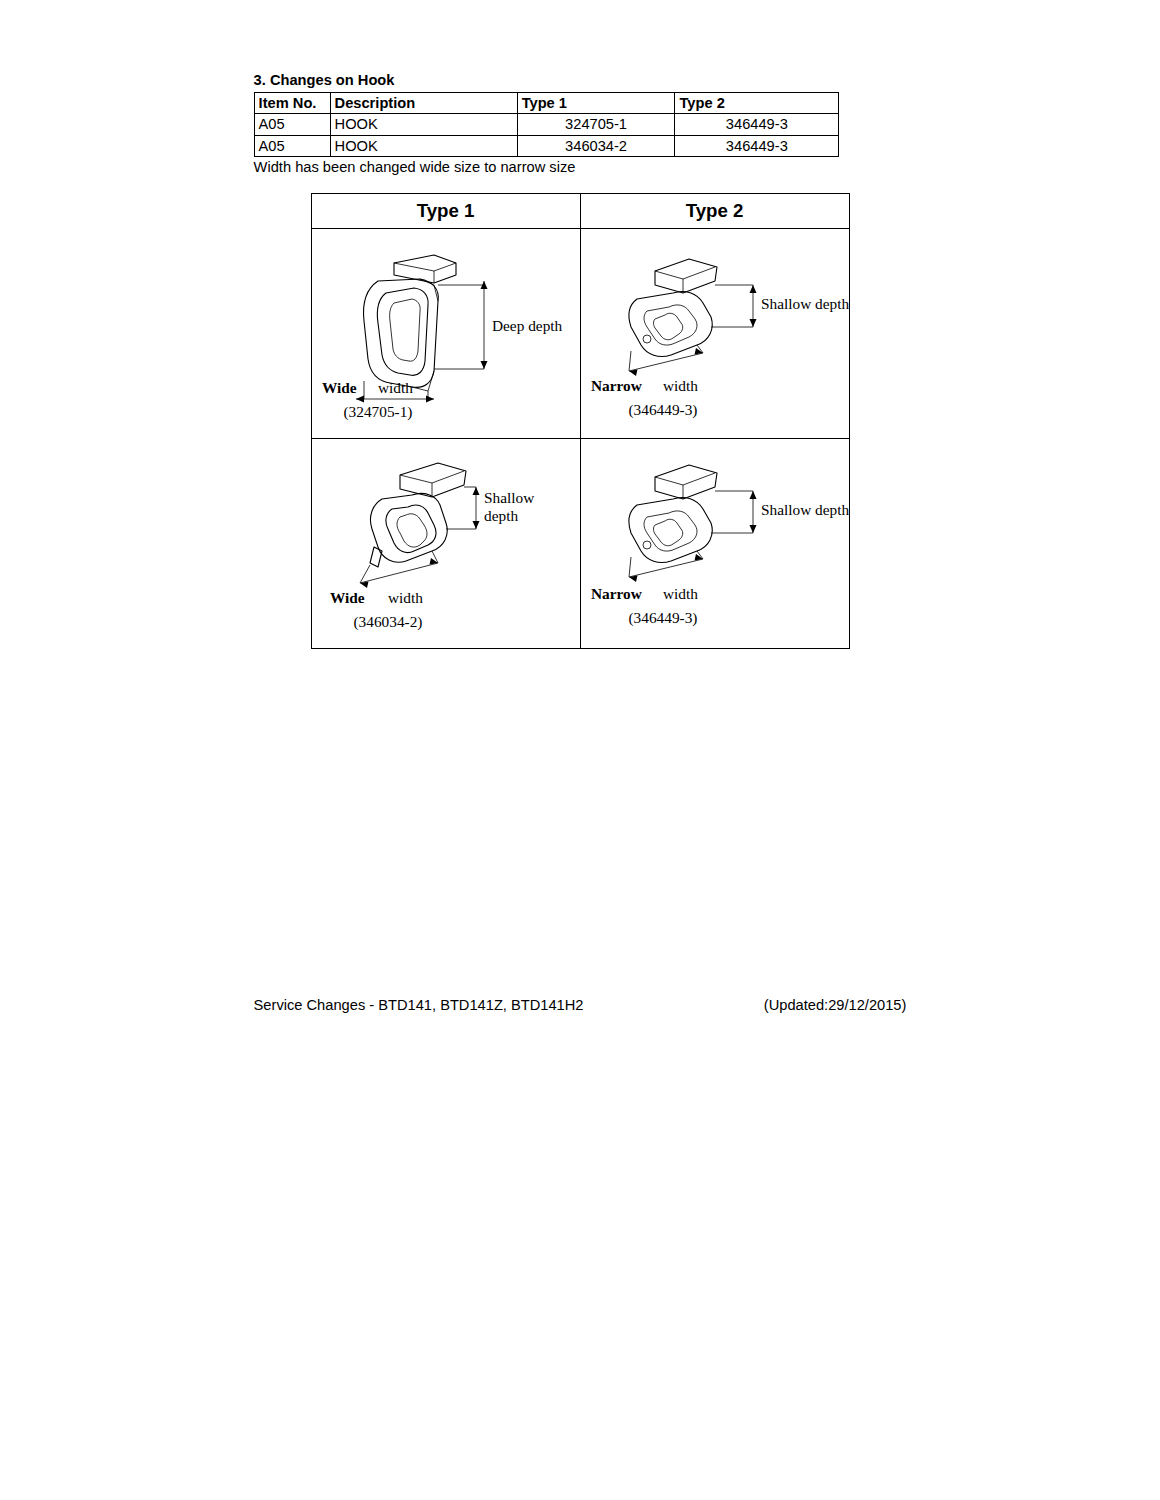3. Changes on Hook
| Item No. | Description | Type 1 | Type 2 |
| --- | --- | --- | --- |
| A05 | HOOK | 324705-1 | 346449-3 |
| A05 | HOOK | 346034-2 | 346449-3 |
Width has been changed wide size to narrow size
| Type 1 | Type 2 |
| --- | --- |
| Deep depth Wide width (324705-1) | Shallow depth Narrow width (346449-3) |
| Shallow depth Wide width (346034-2) | Shallow depth Narrow width (346449-3) |
Service Changes - BTD141, BTD141Z, BTD141H2 (Updated:29/12/2015)